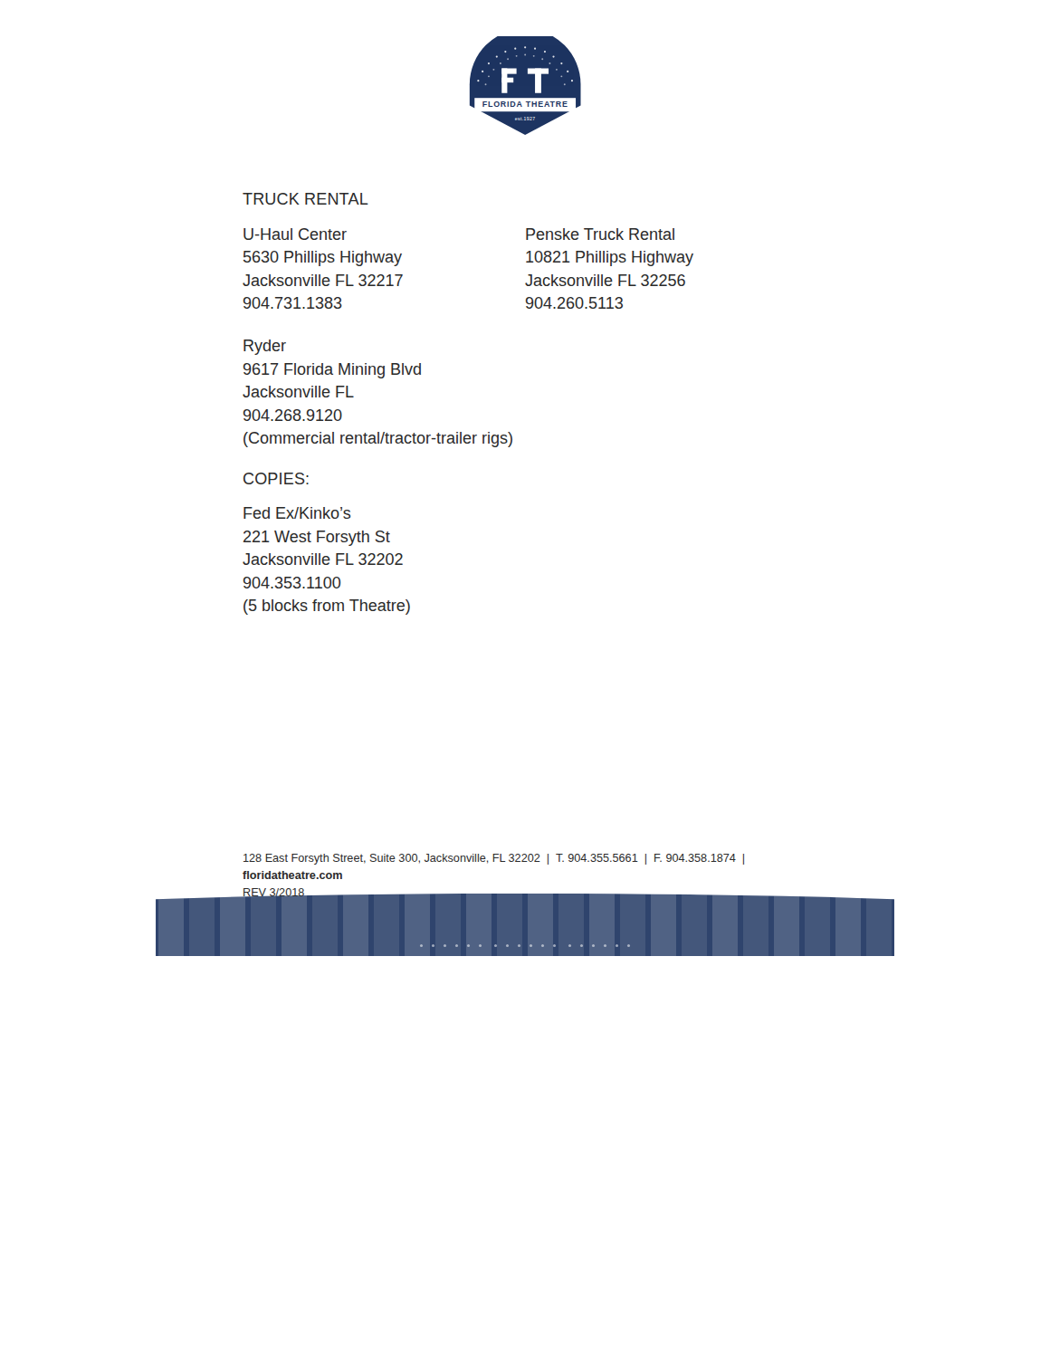FLORIDA THEATRE est.1927
TRUCK RENTAL
U-Haul Center
5630 Phillips Highway
Jacksonville FL 32217
904.731.1383
Penske Truck Rental
10821 Phillips Highway
Jacksonville FL 32256
904.260.5113
Ryder
9617 Florida Mining Blvd
Jacksonville FL
904.268.9120
(Commercial rental/tractor-trailer rigs)
COPIES:
Fed Ex/Kinko’s
221 West Forsyth St
Jacksonville FL 32202
904.353.1100
(5 blocks from Theatre)
128 East Forsyth Street, Suite 300, Jacksonville, FL 32202 | T. 904.355.5661 | F. 904.358.1874 | floridatheatre.com REV 3/2018